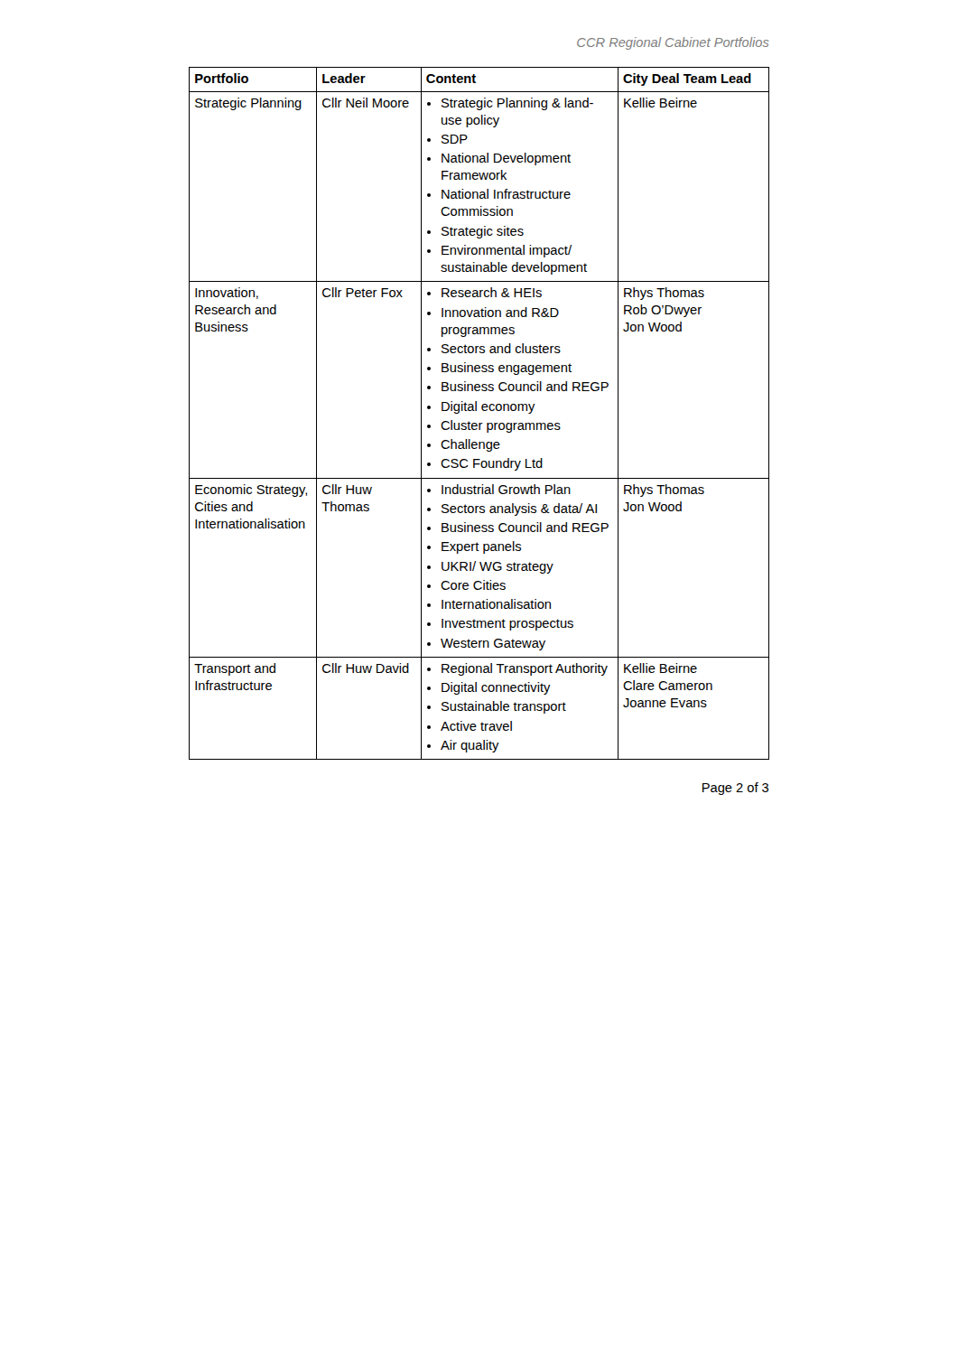CCR Regional Cabinet Portfolios
| Portfolio | Leader | Content | City Deal Team Lead |
| --- | --- | --- | --- |
| Strategic Planning | Cllr Neil Moore | Strategic Planning & land-use policy SDP National Development Framework National Infrastructure Commission Strategic sites Environmental impact/ sustainable development | Kellie Beirne |
| Innovation, Research and Business | Cllr Peter Fox | Research & HEIs Innovation and R&D programmes Sectors and clusters Business engagement Business Council and REGP Digital economy Cluster programmes Challenge CSC Foundry Ltd | Rhys Thomas Rob O’Dwyer Jon Wood |
| Economic Strategy, Cities and Internationalisation | Cllr Huw Thomas | Industrial Growth Plan Sectors analysis & data/ AI Business Council and REGP Expert panels UKRI/ WG strategy Core Cities Internationalisation Investment prospectus Western Gateway | Rhys Thomas Jon Wood |
| Transport and Infrastructure | Cllr Huw David | Regional Transport Authority Digital connectivity Sustainable transport Active travel Air quality | Kellie Beirne Clare Cameron Joanne Evans |
Page 2 of 3